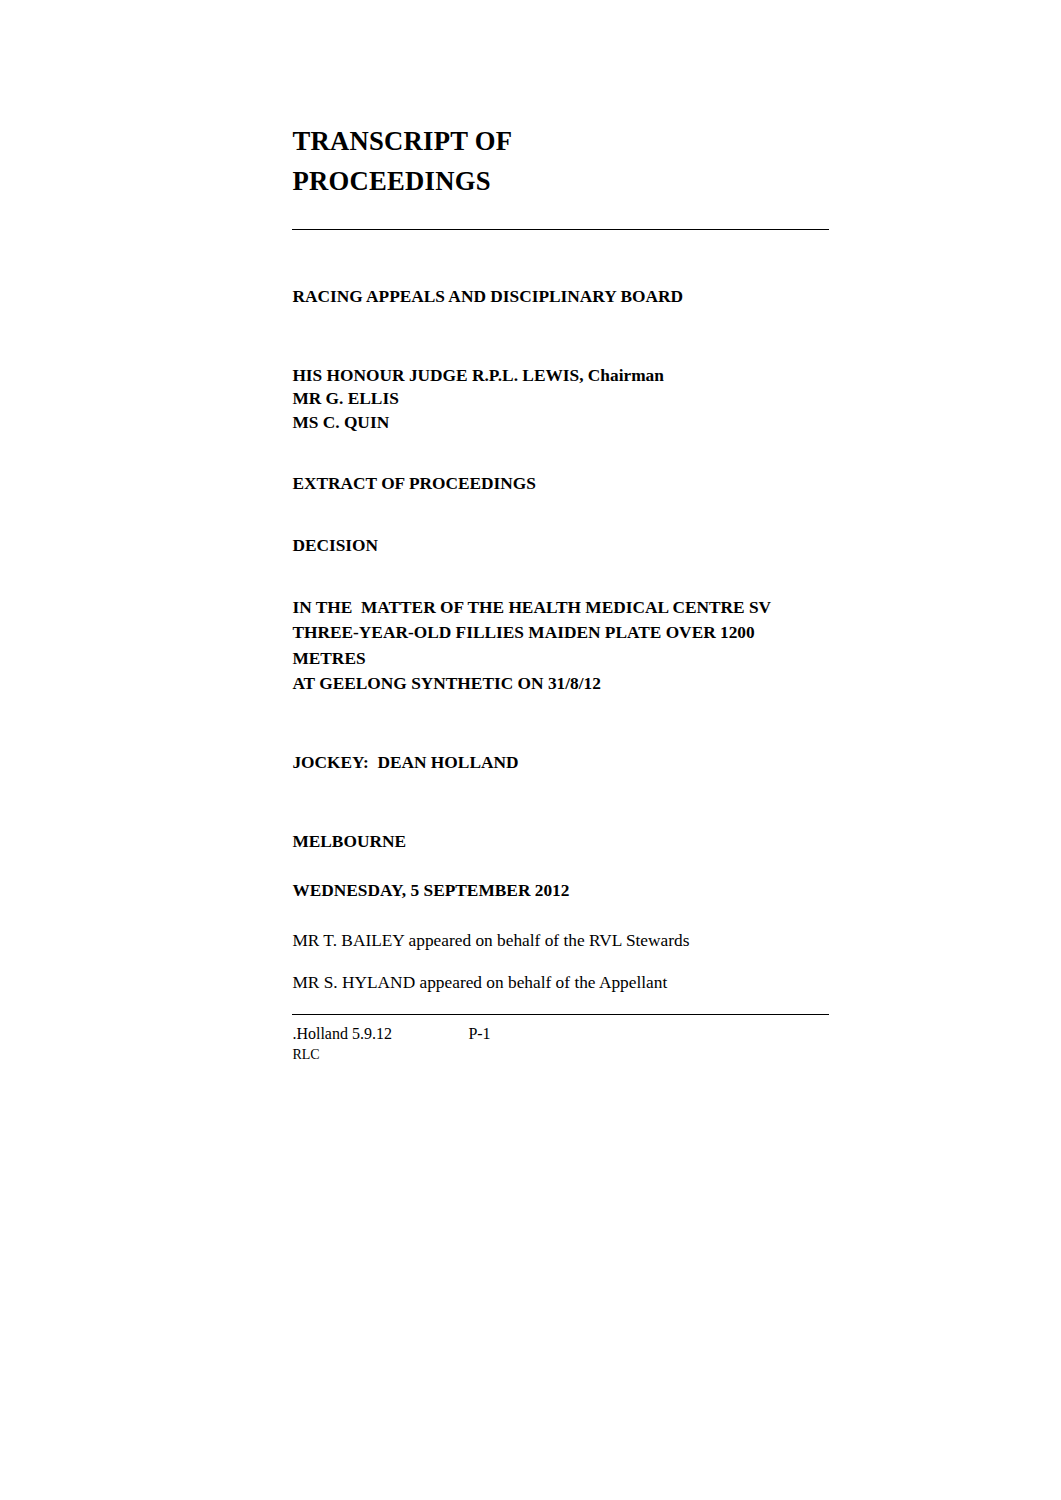TRANSCRIPT OF PROCEEDINGS
RACING APPEALS AND DISCIPLINARY BOARD
HIS HONOUR JUDGE R.P.L. LEWIS, Chairman
MR G. ELLIS
MS C. QUIN
EXTRACT OF PROCEEDINGS
DECISION
IN THE MATTER OF THE HEALTH MEDICAL CENTRE SV
THREE-YEAR-OLD FILLIES MAIDEN PLATE OVER 1200 METRES
AT GEELONG SYNTHETIC ON 31/8/12
JOCKEY: DEAN HOLLAND
MELBOURNE
WEDNESDAY, 5 SEPTEMBER 2012
MR T. BAILEY appeared on behalf of the RVL Stewards
MR S. HYLAND appeared on behalf of the Appellant
.Holland 5.9.12 P-1
RLC